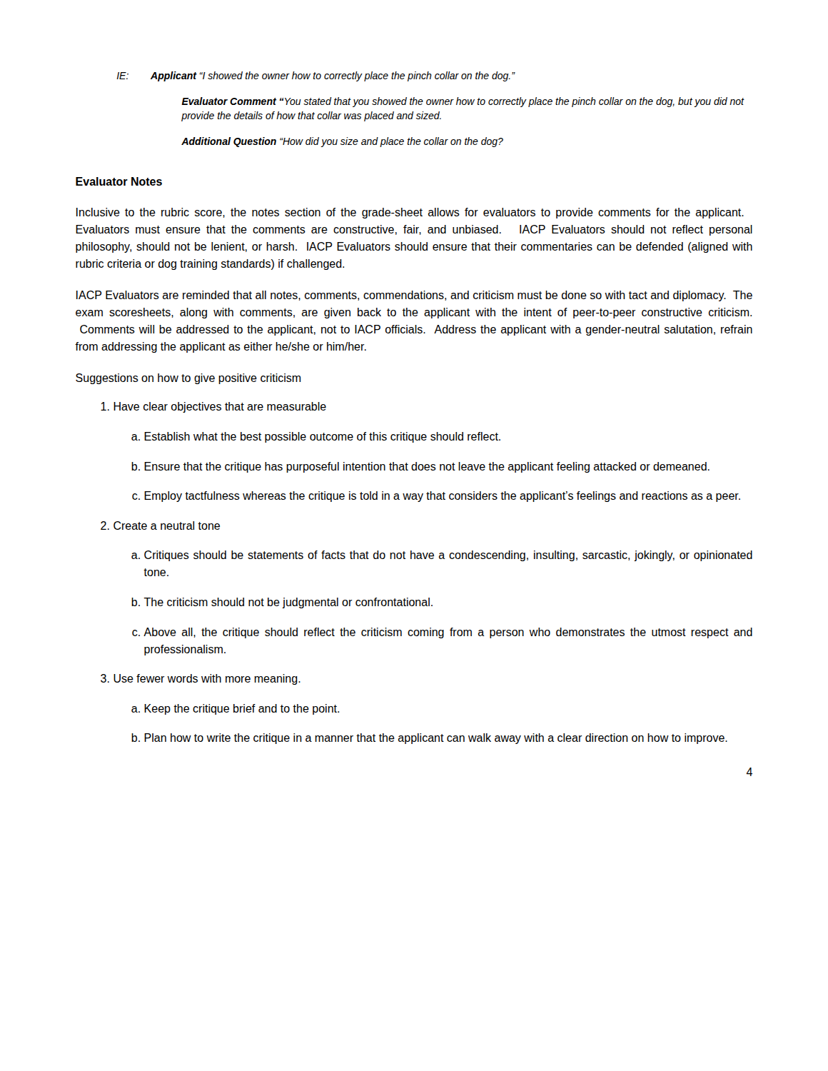IE: Applicant “I showed the owner how to correctly place the pinch collar on the dog.”
Evaluator Comment “You stated that you showed the owner how to correctly place the pinch collar on the dog, but you did not provide the details of how that collar was placed and sized.
Additional Question “How did you size and place the collar on the dog?
Evaluator Notes
Inclusive to the rubric score, the notes section of the grade-sheet allows for evaluators to provide comments for the applicant. Evaluators must ensure that the comments are constructive, fair, and unbiased. IACP Evaluators should not reflect personal philosophy, should not be lenient, or harsh. IACP Evaluators should ensure that their commentaries can be defended (aligned with rubric criteria or dog training standards) if challenged.
IACP Evaluators are reminded that all notes, comments, commendations, and criticism must be done so with tact and diplomacy. The exam scoresheets, along with comments, are given back to the applicant with the intent of peer-to-peer constructive criticism. Comments will be addressed to the applicant, not to IACP officials. Address the applicant with a gender-neutral salutation, refrain from addressing the applicant as either he/she or him/her.
Suggestions on how to give positive criticism
Have clear objectives that are measurable
Establish what the best possible outcome of this critique should reflect.
Ensure that the critique has purposeful intention that does not leave the applicant feeling attacked or demeaned.
Employ tactfulness whereas the critique is told in a way that considers the applicant’s feelings and reactions as a peer.
Create a neutral tone
Critiques should be statements of facts that do not have a condescending, insulting, sarcastic, jokingly, or opinionated tone.
The criticism should not be judgmental or confrontational.
Above all, the critique should reflect the criticism coming from a person who demonstrates the utmost respect and professionalism.
Use fewer words with more meaning.
Keep the critique brief and to the point.
Plan how to write the critique in a manner that the applicant can walk away with a clear direction on how to improve.
4